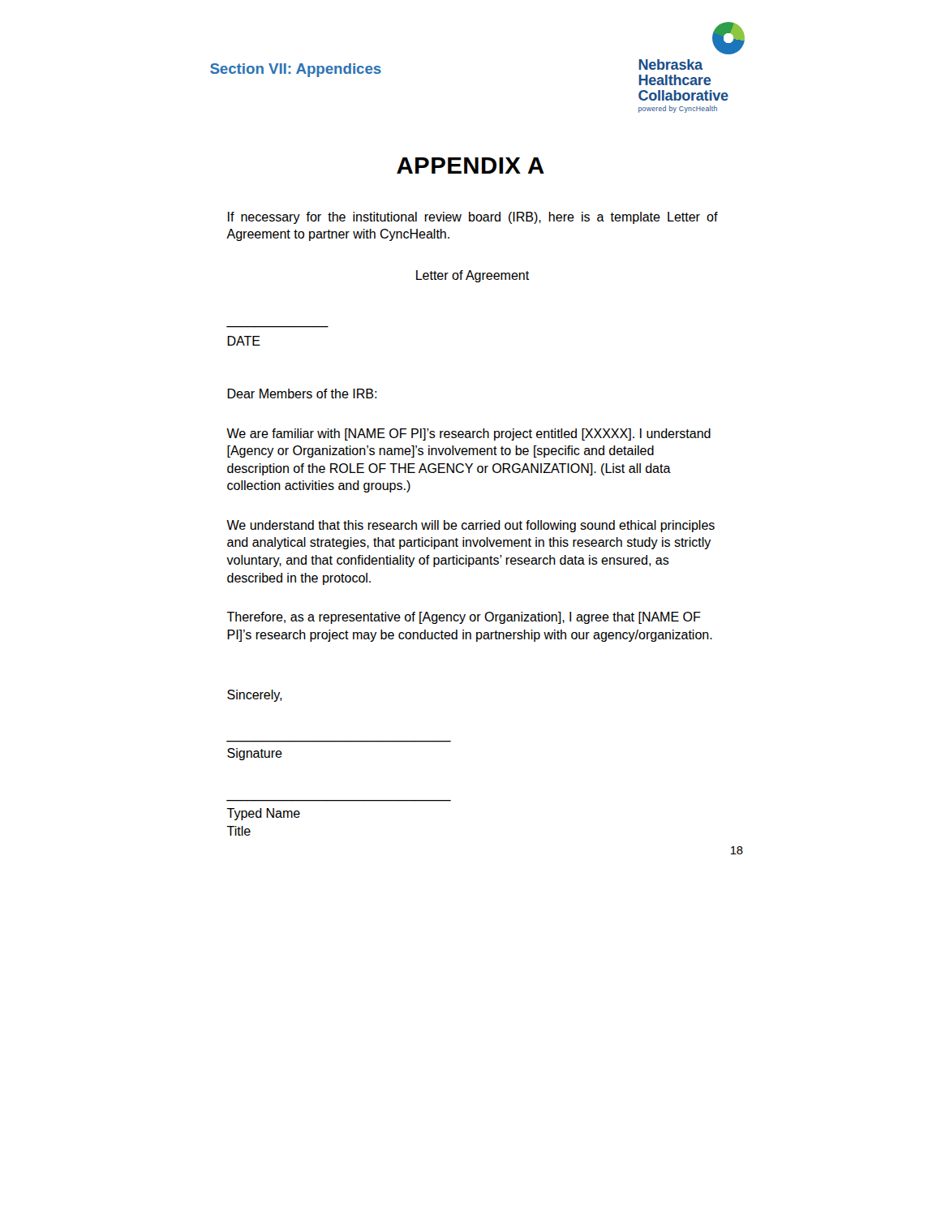Nebraska
Healthcare
Collaborative
powered by CyncHealth
Section VII: Appendices
APPENDIX A
If necessary for the institutional review board (IRB), here is a template Letter of Agreement to partner with CyncHealth.
Letter of Agreement
______________
DATE
Dear Members of the IRB:
We are familiar with [NAME OF PI]’s research project entitled [XXXXX]. I understand [Agency or Organization’s name]’s involvement to be [specific and detailed description of the ROLE OF THE AGENCY or ORGANIZATION]. (List all data collection activities and groups.)
We understand that this research will be carried out following sound ethical principles and analytical strategies, that participant involvement in this research study is strictly voluntary, and that confidentiality of participants’ research data is ensured, as described in the protocol.
Therefore, as a representative of [Agency or Organization], I agree that [NAME OF PI]’s research project may be conducted in partnership with our agency/organization.
Sincerely,
_______________________________
Signature
_______________________________
Typed Name
Title
18